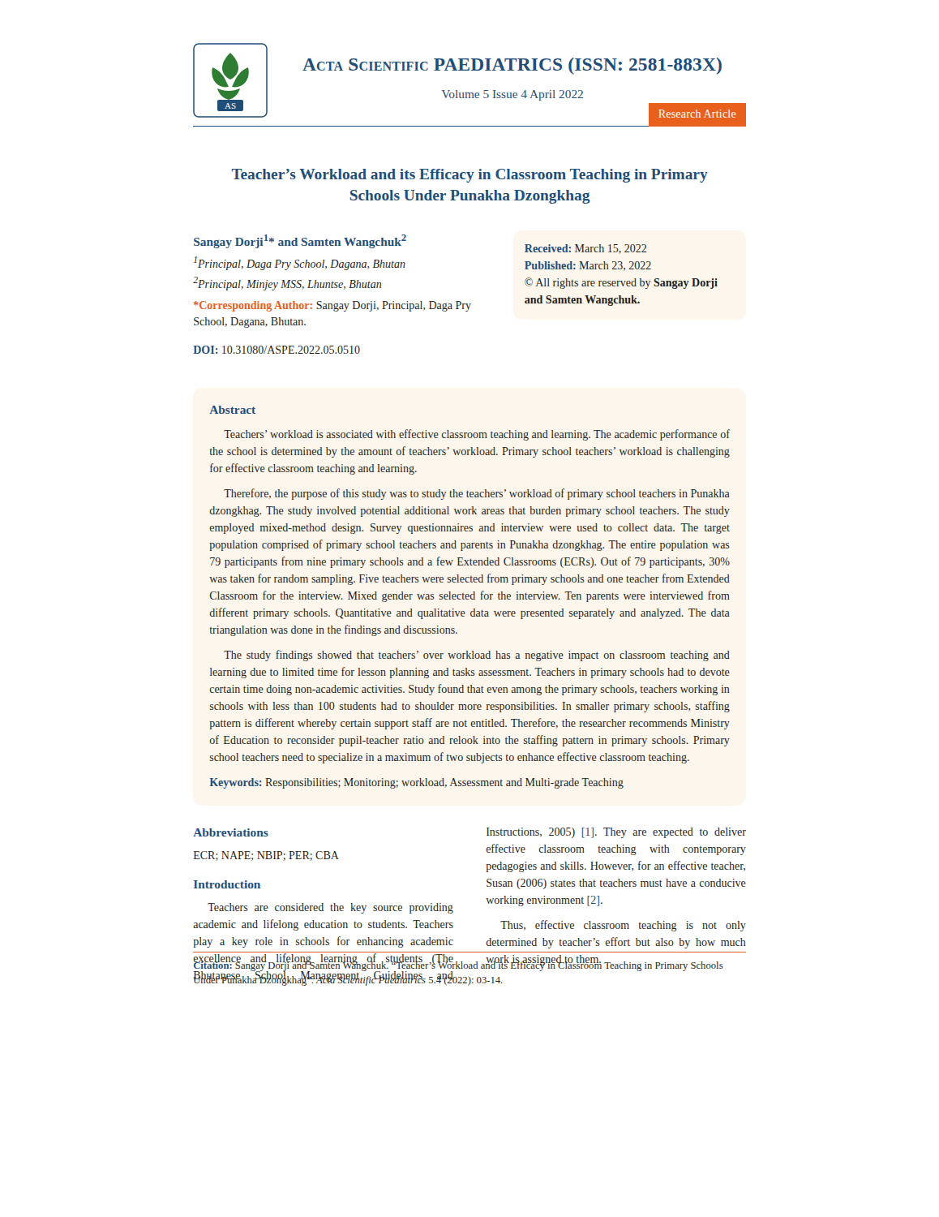AS
Acta Scientific PAEDIATRICS (ISSN: 2581-883X)
Volume 5 Issue 4 April 2022
Research Article
Teacher’s Workload and its Efficacy in Classroom Teaching in Primary
Schools Under Punakha Dzongkhag
Sangay Dorji1* and Samten Wangchuk2
1Principal, Daga Pry School, Dagana, Bhutan
2Principal, Minjey MSS, Lhuntse, Bhutan
*Corresponding Author: Sangay Dorji, Principal, Daga Pry School, Dagana, Bhutan.
DOI: 10.31080/ASPE.2022.05.0510
Received: March 15, 2022
Published: March 23, 2022
© All rights are reserved by Sangay Dorji and Samten Wangchuk.
Abstract
Teachers’ workload is associated with effective classroom teaching and learning. The academic performance of the school is determined by the amount of teachers’ workload. Primary school teachers’ workload is challenging for effective classroom teaching and learning.
Therefore, the purpose of this study was to study the teachers’ workload of primary school teachers in Punakha dzongkhag. The study involved potential additional work areas that burden primary school teachers. The study employed mixed-method design. Survey questionnaires and interview were used to collect data. The target population comprised of primary school teachers and parents in Punakha dzongkhag. The entire population was 79 participants from nine primary schools and a few Extended Classrooms (ECRs). Out of 79 participants, 30% was taken for random sampling. Five teachers were selected from primary schools and one teacher from Extended Classroom for the interview. Mixed gender was selected for the interview. Ten parents were interviewed from different primary schools. Quantitative and qualitative data were presented separately and analyzed. The data triangulation was done in the findings and discussions.
The study findings showed that teachers’ over workload has a negative impact on classroom teaching and learning due to limited time for lesson planning and tasks assessment. Teachers in primary schools had to devote certain time doing non-academic activities. Study found that even among the primary schools, teachers working in schools with less than 100 students had to shoulder more responsibilities. In smaller primary schools, staffing pattern is different whereby certain support staff are not entitled. Therefore, the researcher recommends Ministry of Education to reconsider pupil-teacher ratio and relook into the staffing pattern in primary schools. Primary school teachers need to specialize in a maximum of two subjects to enhance effective classroom teaching.
Keywords: Responsibilities; Monitoring; workload, Assessment and Multi-grade Teaching
Abbreviations
ECR; NAPE; NBIP; PER; CBA
Introduction
Teachers are considered the key source providing academic and lifelong education to students. Teachers play a key role in schools for enhancing academic excellence and lifelong learning of students (The Bhutanese School Management Guidelines and Instructions, 2005) [1]. They are expected to deliver effective classroom teaching with contemporary pedagogies and skills. However, for an effective teacher, Susan (2006) states that teachers must have a conducive working environment [2].
Thus, effective classroom teaching is not only determined by teacher’s effort but also by how much work is assigned to them.
Citation: Sangay Dorji and Samten Wangchuk. “Teacher’s Workload and its Efficacy in Classroom Teaching in Primary Schools Under Punakha Dzongkhag”. Acta Scientific Paediatrics 5.4 (2022): 03-14.